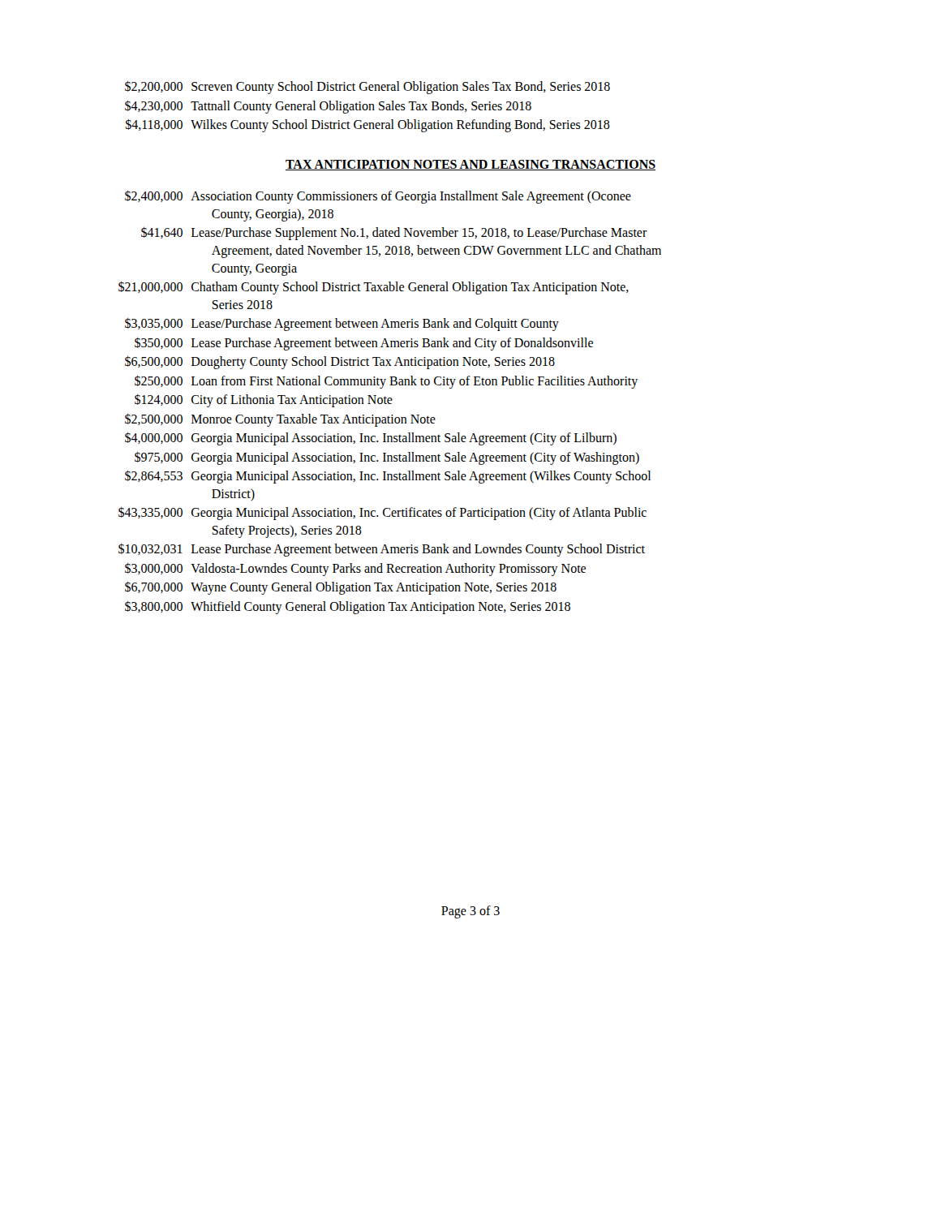| $2,200,000 | Screven County School District General Obligation Sales Tax Bond, Series 2018 |
| $4,230,000 | Tattnall County General Obligation Sales Tax Bonds, Series 2018 |
| $4,118,000 | Wilkes County School District General Obligation Refunding Bond, Series 2018 |
TAX ANTICIPATION NOTES AND LEASING TRANSACTIONS
| $2,400,000 | Association County Commissioners of Georgia Installment Sale Agreement (Oconee County, Georgia), 2018 |
| $41,640 | Lease/Purchase Supplement No.1, dated November 15, 2018, to Lease/Purchase Master Agreement, dated November 15, 2018, between CDW Government LLC and Chatham County, Georgia |
| $21,000,000 | Chatham County School District Taxable General Obligation Tax Anticipation Note, Series 2018 |
| $3,035,000 | Lease/Purchase Agreement between Ameris Bank and Colquitt County |
| $350,000 | Lease Purchase Agreement between Ameris Bank and City of Donaldsonville |
| $6,500,000 | Dougherty County School District Tax Anticipation Note, Series 2018 |
| $250,000 | Loan from First National Community Bank to City of Eton Public Facilities Authority |
| $124,000 | City of Lithonia Tax Anticipation Note |
| $2,500,000 | Monroe County Taxable Tax Anticipation Note |
| $4,000,000 | Georgia Municipal Association, Inc. Installment Sale Agreement (City of Lilburn) |
| $975,000 | Georgia Municipal Association, Inc. Installment Sale Agreement (City of Washington) |
| $2,864,553 | Georgia Municipal Association, Inc. Installment Sale Agreement (Wilkes County School District) |
| $43,335,000 | Georgia Municipal Association, Inc. Certificates of Participation (City of Atlanta Public Safety Projects), Series 2018 |
| $10,032,031 | Lease Purchase Agreement between Ameris Bank and Lowndes County School District |
| $3,000,000 | Valdosta-Lowndes County Parks and Recreation Authority Promissory Note |
| $6,700,000 | Wayne County General Obligation Tax Anticipation Note, Series 2018 |
| $3,800,000 | Whitfield County General Obligation Tax Anticipation Note, Series 2018 |
Page 3 of 3